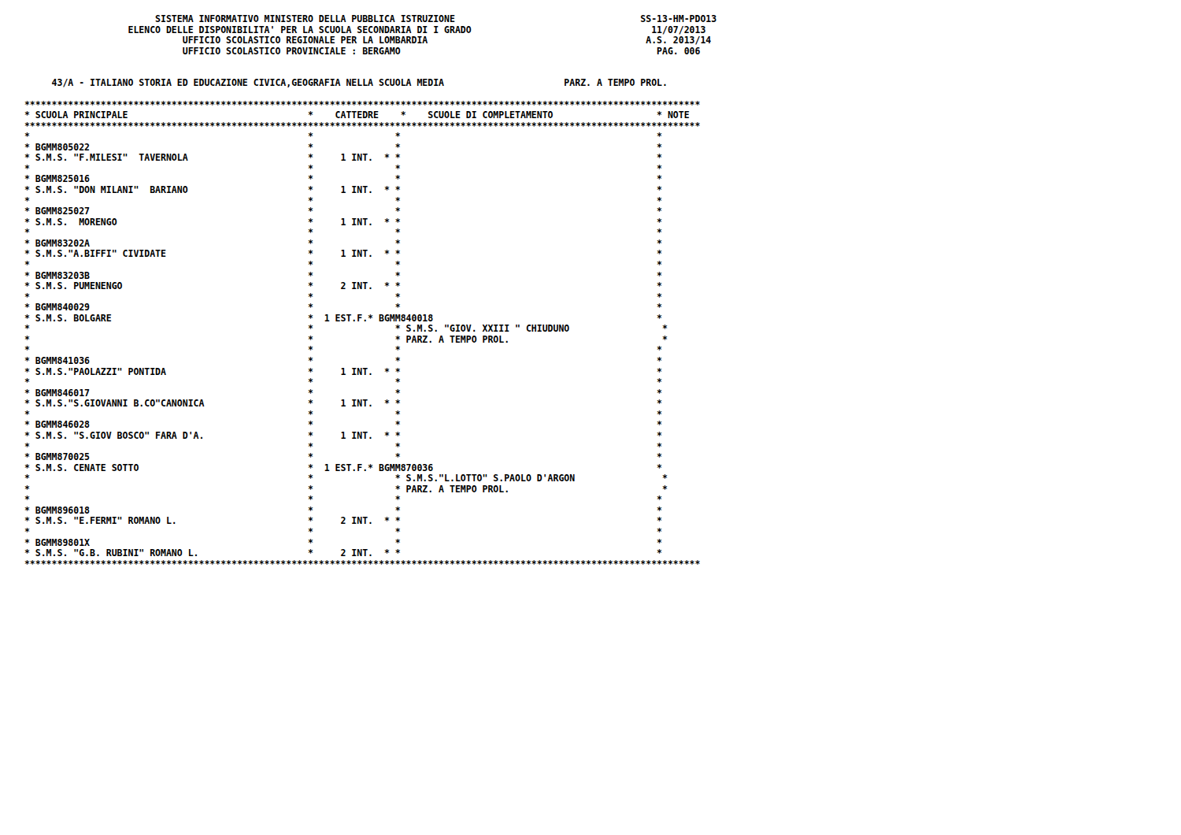SISTEMA INFORMATIVO MINISTERO DELLA PUBBLICA ISTRUZIONE                                  SS-13-HM-PDO13
                    ELENCO DELLE DISPONIBILITA' PER LA SCUOLA SECONDARIA DI I GRADO                                 11/07/2013
                              UFFICIO SCOLASTICO REGIONALE PER LA LOMBARDIA                                        A.S. 2013/14
                              UFFICIO SCOLASTICO PROVINCIALE : BERGAMO                                               PAG. 006


      43/A - ITALIANO STORIA ED EDUCAZIONE CIVICA,GEOGRAFIA NELLA SCUOLA MEDIA                      PARZ. A TEMPO PROL.

 ****************************************************************************************************************************
 * SCUOLA PRINCIPALE                                 *    CATTEDRE    *    SCUOLE DI COMPLETAMENTO                   * NOTE
 ****************************************************************************************************************************
 *                                                   *               *                                               *
 * BGMM805022                                        *               *                                               *
 * S.M.S. "F.MILESI"  TAVERNOLA                      *     1 INT.  * *                                               *
 *                                                   *               *                                               *
 * BGMM825016                                        *               *                                               *
 * S.M.S. "DON MILANI"  BARIANO                      *     1 INT.  * *                                               *
 *                                                   *               *                                               *
 * BGMM825027                                        *               *                                               *
 * S.M.S.  MORENGO                                   *     1 INT.  * *                                               *
 *                                                   *               *                                               *
 * BGMM83202A                                        *               *                                               *
 * S.M.S."A.BIFFI" CIVIDATE                          *     1 INT.  * *                                               *
 *                                                   *               *                                               *
 * BGMM83203B                                        *               *                                               *
 * S.M.S. PUMENENGO                                  *     2 INT.  * *                                               *
 *                                                   *               *                                               *
 * BGMM840029                                        *               *                                               *
 * S.M.S. BOLGARE                                    *  1 EST.F.* BGMM840018                                         *
 *                                                   *               * S.M.S. "GIOV. XXIII " CHIUDUNO                 *
 *                                                   *               * PARZ. A TEMPO PROL.                            *
 *                                                   *               *                                               *
 * BGMM841036                                        *               *                                               *
 * S.M.S."PAOLAZZI" PONTIDA                          *     1 INT.  * *                                               *
 *                                                   *               *                                               *
 * BGMM846017                                        *               *                                               *
 * S.M.S."S.GIOVANNI B.CO"CANONICA                   *     1 INT.  * *                                               *
 *                                                   *               *                                               *
 * BGMM846028                                        *               *                                               *
 * S.M.S. "S.GIOV BOSCO" FARA D'A.                   *     1 INT.  * *                                               *
 *                                                   *               *                                               *
 * BGMM870025                                        *               *                                               *
 * S.M.S. CENATE SOTTO                               *  1 EST.F.* BGMM870036                                         *
 *                                                   *               * S.M.S."L.LOTTO" S.PAOLO D'ARGON                *
 *                                                   *               * PARZ. A TEMPO PROL.                            *
 *                                                   *               *                                               *
 * BGMM896018                                        *               *                                               *
 * S.M.S. "E.FERMI" ROMANO L.                        *     2 INT.  * *                                               *
 *                                                   *               *                                               *
 * BGMM89801X                                        *               *                                               *
 * S.M.S. "G.B. RUBINI" ROMANO L.                    *     2 INT.  * *                                               *
 ****************************************************************************************************************************